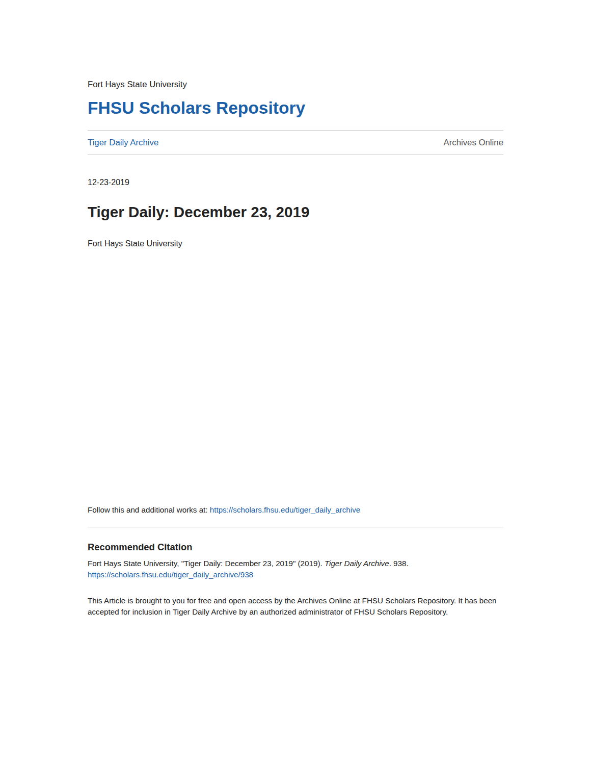Fort Hays State University
FHSU Scholars Repository
Tiger Daily Archive Archives Online
12-23-2019
Tiger Daily: December 23, 2019
Fort Hays State University
Follow this and additional works at: https://scholars.fhsu.edu/tiger_daily_archive
Recommended Citation
Fort Hays State University, "Tiger Daily: December 23, 2019" (2019). Tiger Daily Archive. 938.
https://scholars.fhsu.edu/tiger_daily_archive/938
This Article is brought to you for free and open access by the Archives Online at FHSU Scholars Repository. It has been accepted for inclusion in Tiger Daily Archive by an authorized administrator of FHSU Scholars Repository.